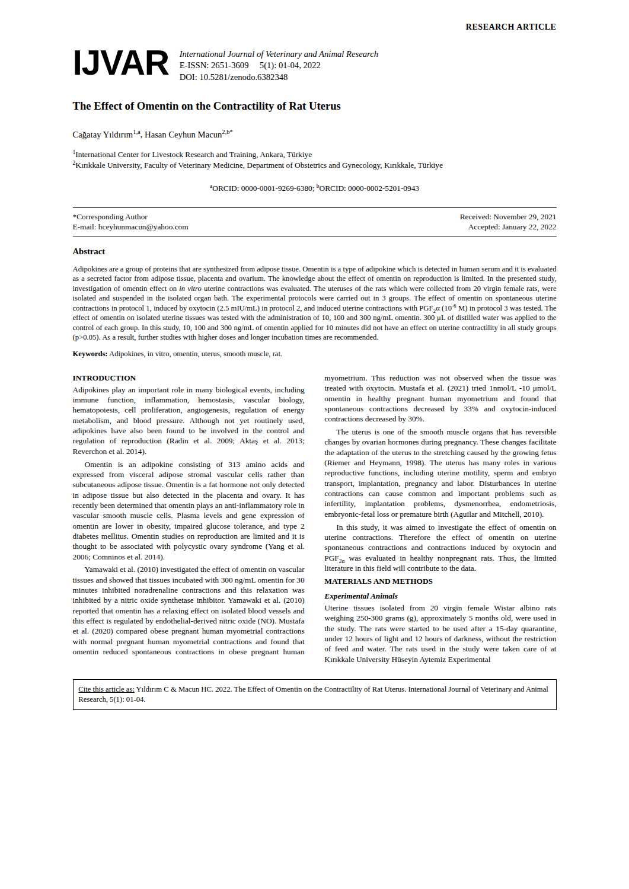RESEARCH ARTICLE
IJVAR
International Journal of Veterinary and Animal Research
E-ISSN: 2651-3609 5(1): 01-04, 2022
DOI: 10.5281/zenodo.6382348
The Effect of Omentin on the Contractility of Rat Uterus
Cağatay Yıldırım1,a, Hasan Ceyhun Macun2,b*
1International Center for Livestock Research and Training, Ankara, Türkiye
2Kırıkkale University, Faculty of Veterinary Medicine, Department of Obstetrics and Gynecology, Kırıkkale, Türkiye
aORCID: 0000-0001-9269-6380; bORCID: 0000-0002-5201-0943
*Corresponding Author
E-mail: hceyhunmacun@yahoo.com
Received: November 29, 2021
Accepted: January 22, 2022
Abstract
Adipokines are a group of proteins that are synthesized from adipose tissue. Omentin is a type of adipokine which is detected in human serum and it is evaluated as a secreted factor from adipose tissue, placenta and ovarium. The knowledge about the effect of omentin on reproduction is limited. In the presented study, investigation of omentin effect on in vitro uterine contractions was evaluated. The uteruses of the rats which were collected from 20 virgin female rats, were isolated and suspended in the isolated organ bath. The experimental protocols were carried out in 3 groups. The effect of omentin on spontaneous uterine contractions in protocol 1, induced by oxytocin (2.5 mIU/mL) in protocol 2, and induced uterine contractions with PGF2α (10-6 M) in protocol 3 was tested. The effect of omentin on isolated uterine tissues was tested with the administration of 10, 100 and 300 ng/mL omentin. 300 μL of distilled water was applied to the control of each group. In this study, 10, 100 and 300 ng/mL of omentin applied for 10 minutes did not have an effect on uterine contractility in all study groups (p>0.05). As a result, further studies with higher doses and longer incubation times are recommended.
Keywords: Adipokines, in vitro, omentin, uterus, smooth muscle, rat.
Introduction
Adipokines play an important role in many biological events, including immune function, inflammation, hemostasis, vascular biology, hematopoiesis, cell proliferation, angiogenesis, regulation of energy metabolism, and blood pressure. Although not yet routinely used, adipokines have also been found to be involved in the control and regulation of reproduction (Radin et al. 2009; Aktaş et al. 2013; Reverchon et al. 2014).
Omentin is an adipokine consisting of 313 amino acids and expressed from visceral adipose stromal vascular cells rather than subcutaneous adipose tissue. Omentin is a fat hormone not only detected in adipose tissue but also detected in the placenta and ovary. It has recently been determined that omentin plays an anti-inflammatory role in vascular smooth muscle cells. Plasma levels and gene expression of omentin are lower in obesity, impaired glucose tolerance, and type 2 diabetes mellitus. Omentin studies on reproduction are limited and it is thought to be associated with polycystic ovary syndrome (Yang et al. 2006; Comninos et al. 2014).
Yamawaki et al. (2010) investigated the effect of omentin on vascular tissues and showed that tissues incubated with 300 ng/mL omentin for 30 minutes inhibited noradrenaline contractions and this relaxation was inhibited by a nitric oxide synthetase inhibitor. Yamawaki et al. (2010) reported that omentin has a relaxing effect on isolated blood vessels and this effect is regulated by endothelial-derived nitric oxide (NO). Mustafa et al. (2020) compared obese pregnant human myometrial contractions with normal pregnant human myometrial contractions and found that omentin reduced spontaneous contractions in obese pregnant human myometrium. This reduction was not observed when the tissue was treated with oxytocin. Mustafa et al. (2021) tried 1nmol/L -10 μmol/L omentin in healthy pregnant human myometrium and found that spontaneous contractions decreased by 33% and oxytocin-induced contractions decreased by 30%.
The uterus is one of the smooth muscle organs that has reversible changes by ovarian hormones during pregnancy. These changes facilitate the adaptation of the uterus to the stretching caused by the growing fetus (Riemer and Heymann, 1998). The uterus has many roles in various reproductive functions, including uterine motility, sperm and embryo transport, implantation, pregnancy and labor. Disturbances in uterine contractions can cause common and important problems such as infertility, implantation problems, dysmenorrhea, endometriosis, embryonic-fetal loss or premature birth (Aguilar and Mitchell, 2010).
In this study, it was aimed to investigate the effect of omentin on uterine contractions. Therefore the effect of omentin on uterine spontaneous contractions and contractions induced by oxytocin and PGF2α was evaluated in healthy nonpregnant rats. Thus, the limited literature in this field will contribute to the data.
Materials and Methods
Experimental Animals
Uterine tissues isolated from 20 virgin female Wistar albino rats weighing 250-300 grams (g), approximately 5 months old, were used in the study. The rats were started to be used after a 15-day quarantine, under 12 hours of light and 12 hours of darkness, without the restriction of feed and water. The rats used in the study were taken care of at Kırıkkale University Hüseyin Aytemiz Experimental
Cite this article as: Yıldırım C & Macun HC. 2022. The Effect of Omentin on the Contractility of Rat Uterus. International Journal of Veterinary and Animal Research, 5(1): 01-04.